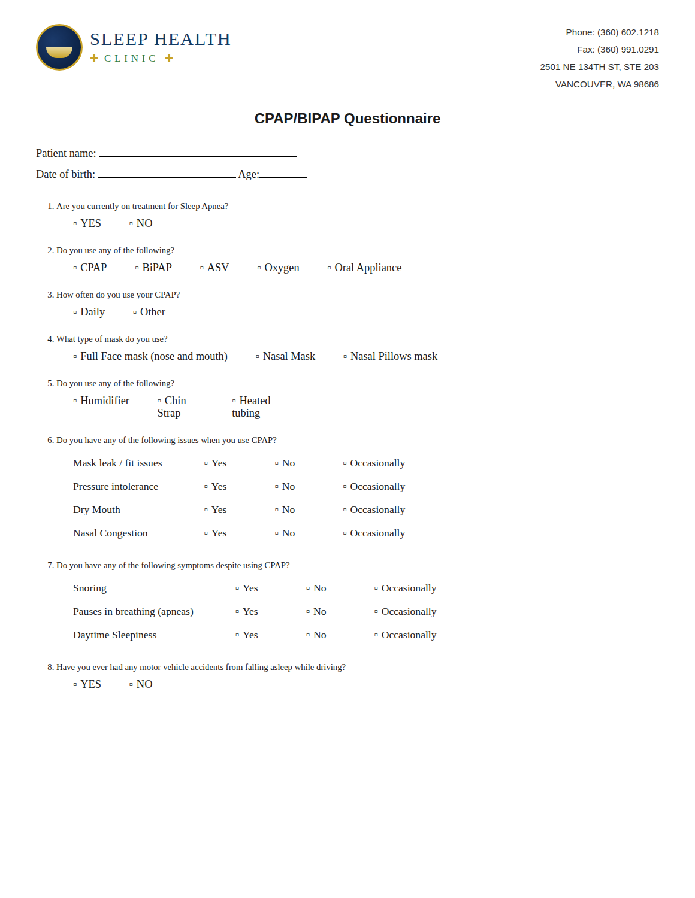SLEEP HEALTH
✚ CLINIC ✚
Phone: (360) 602.1218
Fax: (360) 991.0291
2501 NE 134TH ST, STE 203
VANCOUVER, WA 98686
CPAP/BIPAP Questionnaire
Patient name:
Date of birth: Age:
Are you currently on treatment for Sleep Apnea?
YES NO
Do you use any of the following?
CPAP BiPAP ASV Oxygen Oral Appliance
How often do you use your CPAP?
Daily Other
What type of mask do you use?
Full Face mask (nose and mouth) Nasal Mask Nasal Pillows mask
Do you use any of the following?
Humidifier Chin Strap Heated tubing
Do you have any of the following issues when you use CPAP?
| Mask leak / fit issues | Yes | No | Occasionally |
| Pressure intolerance | Yes | No | Occasionally |
| Dry Mouth | Yes | No | Occasionally |
| Nasal Congestion | Yes | No | Occasionally |
Do you have any of the following symptoms despite using CPAP?
| Snoring | Yes | No | Occasionally |
| Pauses in breathing (apneas) | Yes | No | Occasionally |
| Daytime Sleepiness | Yes | No | Occasionally |
Have you ever had any motor vehicle accidents from falling asleep while driving?
YES NO